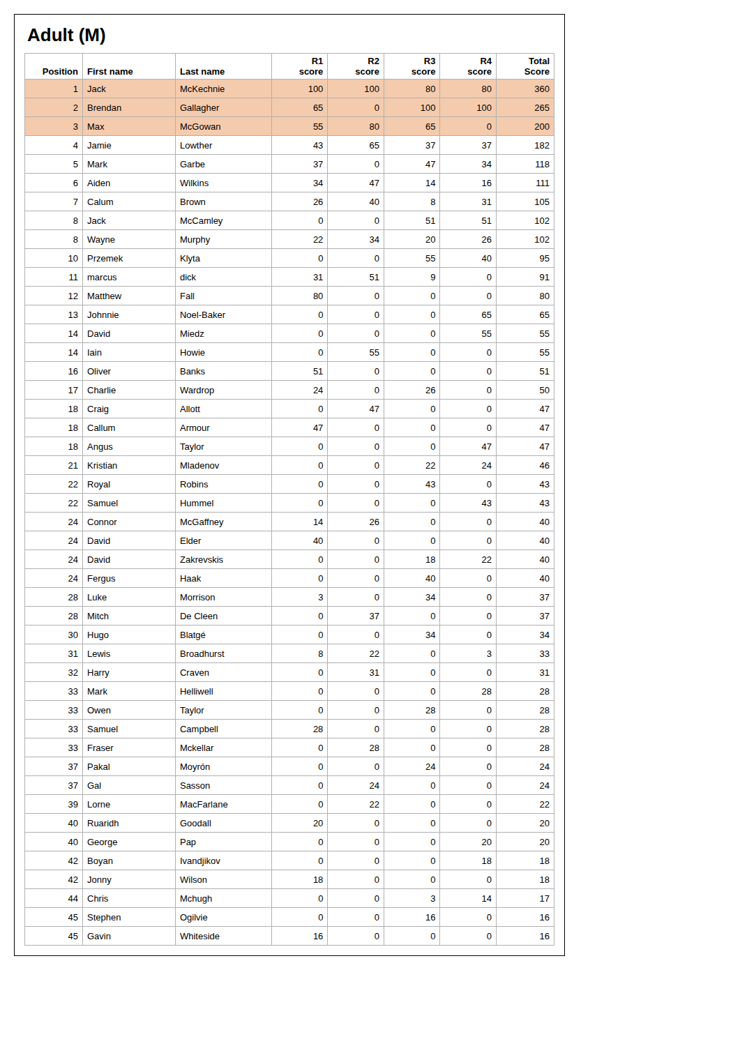Adult (M)
| Position | First name | Last name | R1 score | R2 score | R3 score | R4 score | Total Score |
| --- | --- | --- | --- | --- | --- | --- | --- |
| 1 | Jack | McKechnie | 100 | 100 | 80 | 80 | 360 |
| 2 | Brendan | Gallagher | 65 | 0 | 100 | 100 | 265 |
| 3 | Max | McGowan | 55 | 80 | 65 | 0 | 200 |
| 4 | Jamie | Lowther | 43 | 65 | 37 | 37 | 182 |
| 5 | Mark | Garbe | 37 | 0 | 47 | 34 | 118 |
| 6 | Aiden | Wilkins | 34 | 47 | 14 | 16 | 111 |
| 7 | Calum | Brown | 26 | 40 | 8 | 31 | 105 |
| 8 | Jack | McCamley | 0 | 0 | 51 | 51 | 102 |
| 8 | Wayne | Murphy | 22 | 34 | 20 | 26 | 102 |
| 10 | Przemek | Klyta | 0 | 0 | 55 | 40 | 95 |
| 11 | marcus | dick | 31 | 51 | 9 | 0 | 91 |
| 12 | Matthew | Fall | 80 | 0 | 0 | 0 | 80 |
| 13 | Johnnie | Noel-Baker | 0 | 0 | 0 | 65 | 65 |
| 14 | David | Miedz | 0 | 0 | 0 | 55 | 55 |
| 14 | Iain | Howie | 0 | 55 | 0 | 0 | 55 |
| 16 | Oliver | Banks | 51 | 0 | 0 | 0 | 51 |
| 17 | Charlie | Wardrop | 24 | 0 | 26 | 0 | 50 |
| 18 | Craig | Allott | 0 | 47 | 0 | 0 | 47 |
| 18 | Callum | Armour | 47 | 0 | 0 | 0 | 47 |
| 18 | Angus | Taylor | 0 | 0 | 0 | 47 | 47 |
| 21 | Kristian | Mladenov | 0 | 0 | 22 | 24 | 46 |
| 22 | Royal | Robins | 0 | 0 | 43 | 0 | 43 |
| 22 | Samuel | Hummel | 0 | 0 | 0 | 43 | 43 |
| 24 | Connor | McGaffney | 14 | 26 | 0 | 0 | 40 |
| 24 | David | Elder | 40 | 0 | 0 | 0 | 40 |
| 24 | David | Zakrevskis | 0 | 0 | 18 | 22 | 40 |
| 24 | Fergus | Haak | 0 | 0 | 40 | 0 | 40 |
| 28 | Luke | Morrison | 3 | 0 | 34 | 0 | 37 |
| 28 | Mitch | De Cleen | 0 | 37 | 0 | 0 | 37 |
| 30 | Hugo | Blatgé | 0 | 0 | 34 | 0 | 34 |
| 31 | Lewis | Broadhurst | 8 | 22 | 0 | 3 | 33 |
| 32 | Harry | Craven | 0 | 31 | 0 | 0 | 31 |
| 33 | Mark | Helliwell | 0 | 0 | 0 | 28 | 28 |
| 33 | Owen | Taylor | 0 | 0 | 28 | 0 | 28 |
| 33 | Samuel | Campbell | 28 | 0 | 0 | 0 | 28 |
| 33 | Fraser | Mckellar | 0 | 28 | 0 | 0 | 28 |
| 37 | Pakal | Moyrón | 0 | 0 | 24 | 0 | 24 |
| 37 | Gal | Sasson | 0 | 24 | 0 | 0 | 24 |
| 39 | Lorne | MacFarlane | 0 | 22 | 0 | 0 | 22 |
| 40 | Ruaridh | Goodall | 20 | 0 | 0 | 0 | 20 |
| 40 | George | Pap | 0 | 0 | 0 | 20 | 20 |
| 42 | Boyan | Ivandjikov | 0 | 0 | 0 | 18 | 18 |
| 42 | Jonny | Wilson | 18 | 0 | 0 | 0 | 18 |
| 44 | Chris | Mchugh | 0 | 0 | 3 | 14 | 17 |
| 45 | Stephen | Ogilvie | 0 | 0 | 16 | 0 | 16 |
| 45 | Gavin | Whiteside | 16 | 0 | 0 | 0 | 16 |